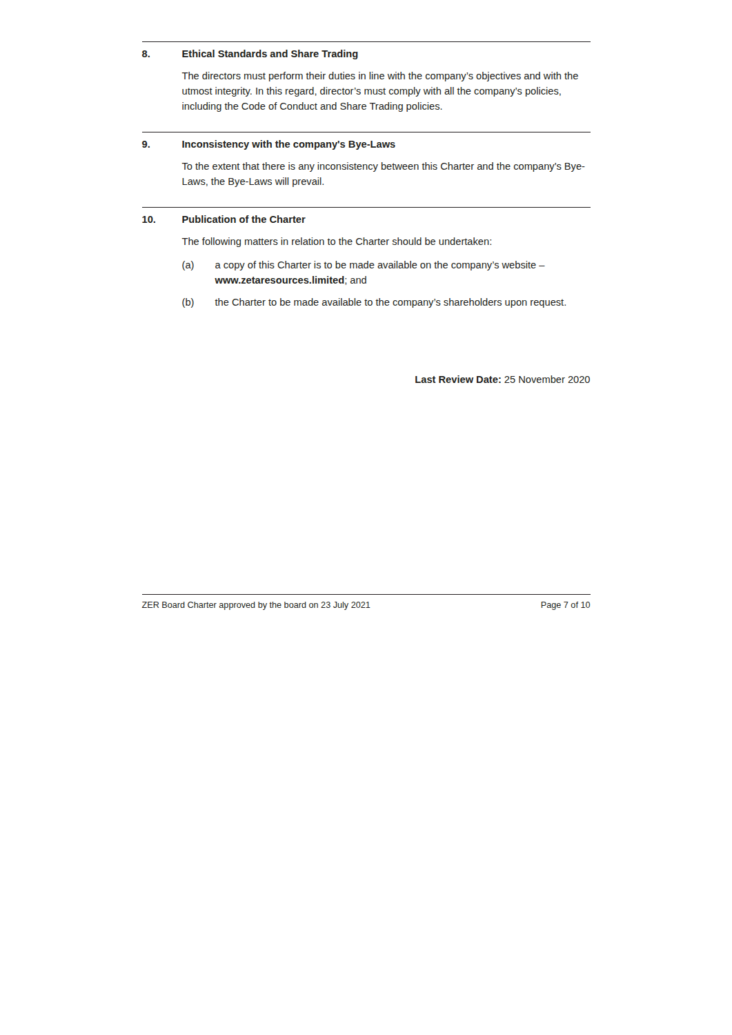8.
Ethical Standards and Share Trading
The directors must perform their duties in line with the company’s objectives and with the utmost integrity. In this regard, director’s must comply with all the company’s policies, including the Code of Conduct and Share Trading policies.
9.
Inconsistency with the company's Bye-Laws
To the extent that there is any inconsistency between this Charter and the company's Bye-Laws, the Bye-Laws will prevail.
10.
Publication of the Charter
The following matters in relation to the Charter should be undertaken:
(a) a copy of this Charter is to be made available on the company’s website – www.zetaresources.limited; and
(b) the Charter to be made available to the company’s shareholders upon request.
Last Review Date: 25 November 2020
ZER Board Charter approved by the board on 23 July 2021 Page 7 of 10